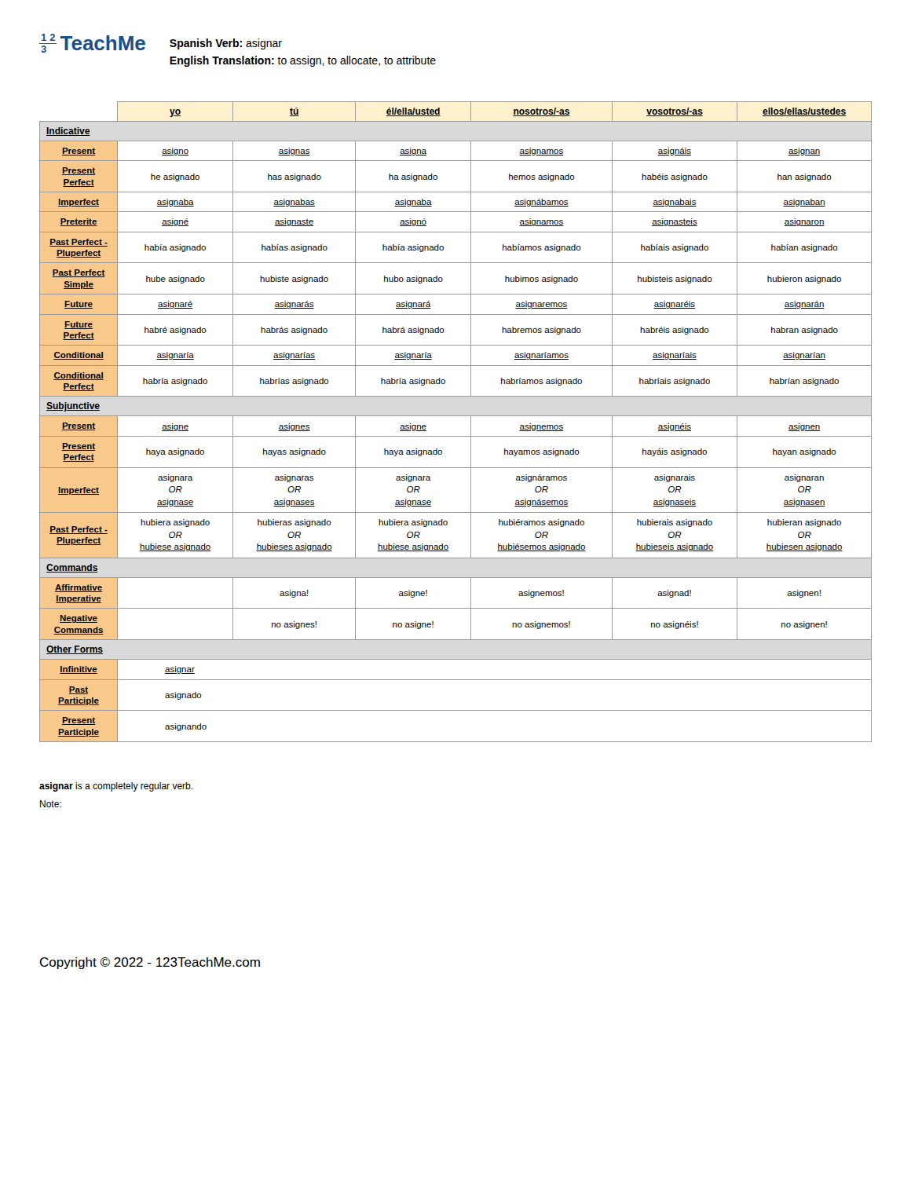132 TeachMe
Spanish Verb: asignar
English Translation: to assign, to allocate, to attribute
| | yo | tú | él/ella/usted | nosotros/-as | vosotros/-as | ellos/ellas/ustedes |
| --- | --- | --- | --- | --- | --- | --- |
| Indicative |
| Present | asigno | asignas | asigna | asignamos | asignáis | asignan |
| Present Perfect | he asignado | has asignado | ha asignado | hemos asignado | habéis asignado | han asignado |
| Imperfect | asignaba | asignabas | asignaba | asignábamos | asignabais | asignaban |
| Preterite | asigné | asignaste | asignó | asignamos | asignasteis | asignaron |
| Past Perfect - Pluperfect | había asignado | habías asignado | había asignado | habíamos asignado | habíais asignado | habían asignado |
| Past Perfect Simple | hube asignado | hubiste asignado | hubo asignado | hubimos asignado | hubisteis asignado | hubieron asignado |
| Future | asignaré | asignarás | asignará | asignaremos | asignaréis | asignarán |
| Future Perfect | habré asignado | habrás asignado | habrá asignado | habremos asignado | habréis asignado | habran asignado |
| Conditional | asignaría | asignarías | asignaría | asignaríamos | asignaríais | asignarían |
| Conditional Perfect | habría asignado | habrías asignado | habría asignado | habríamos asignado | habríais asignado | habrían asignado |
| Subjunctive |
| Present | asigne | asignes | asigne | asignemos | asignéis | asignen |
| Present Perfect | haya asignado | hayas asignado | haya asignado | hayamos asignado | hayáis asignado | hayan asignado |
| Imperfect | asignara OR asignase | asignaras OR asignases | asignara OR asignase | asignáramos OR asignásemos | asignarais OR asignaseis | asignaran OR asignasen |
| Past Perfect - Pluperfect | hubiera asignado OR hubiese asignado | hubieras asignado OR hubieses asignado | hubiera asignado OR hubiese asignado | hubiéramos asignado OR hubiésemos asignado | hubierais asignado OR hubieseis asignado | hubieran asignado OR hubiesen asignado |
| Commands |
| Affirmative Imperative | | asigna! | asigne! | asignemos! | asignad! | asignen! |
| Negative Commands | | no asignes! | no asigne! | no asignemos! | no asignéis! | no asignen! |
| Other Forms |
| Infinitive | asignar |
| Past Participle | asignado |
| Present Participle | asignando |
asignar is a completely regular verb.
Note:
Copyright © 2022 - 123TeachMe.com